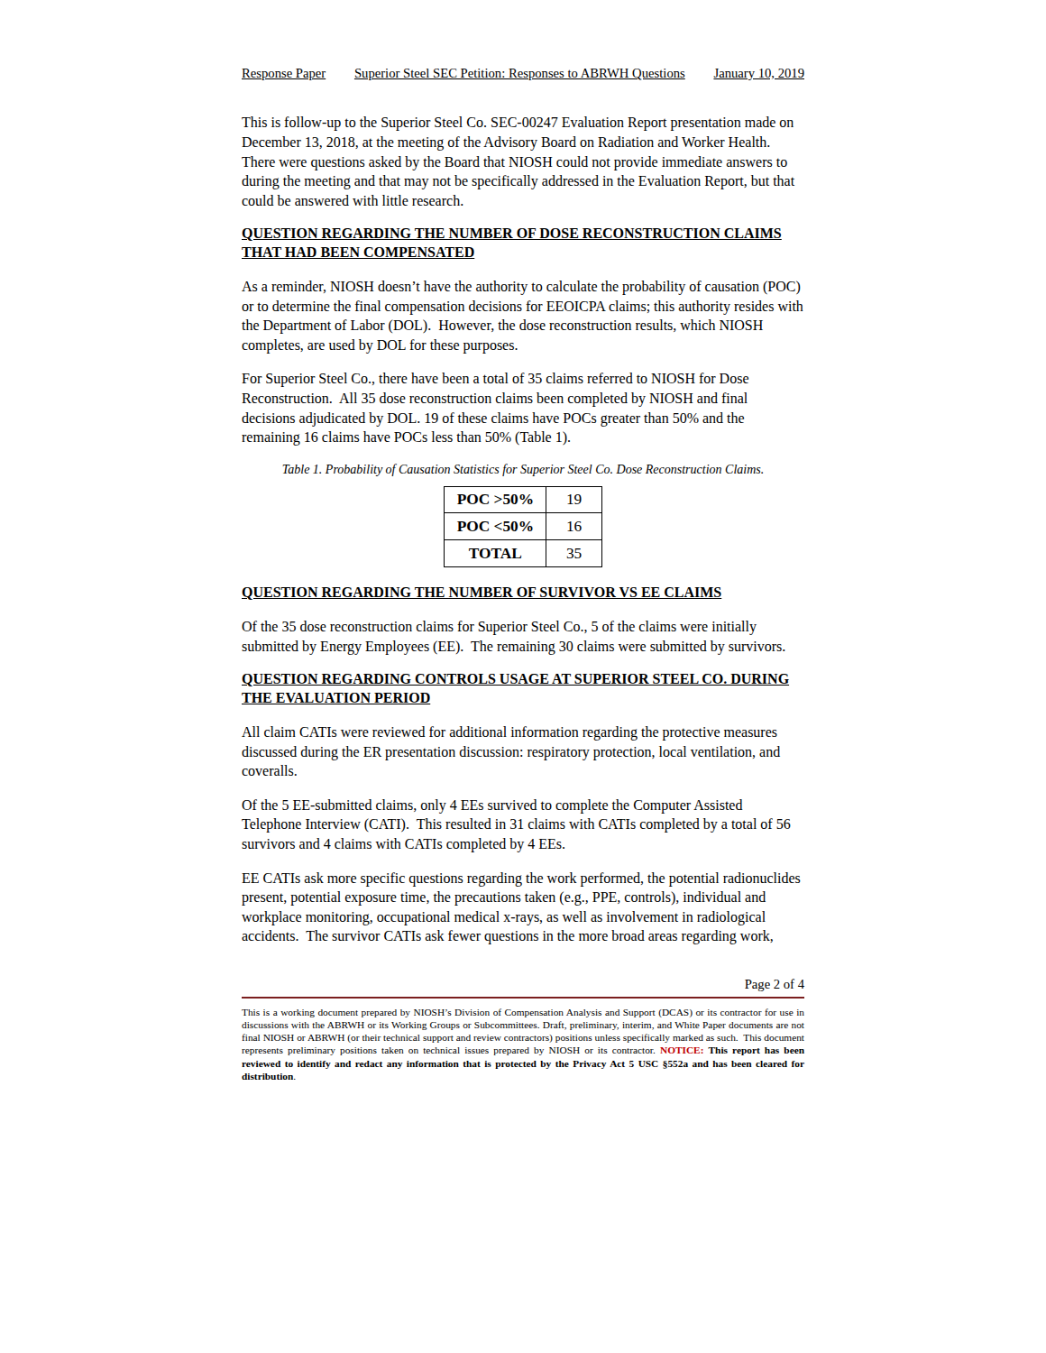Response Paper Superior Steel SEC Petition: Responses to ABRWH Questions January 10, 2019
This is follow-up to the Superior Steel Co. SEC-00247 Evaluation Report presentation made on December 13, 2018, at the meeting of the Advisory Board on Radiation and Worker Health. There were questions asked by the Board that NIOSH could not provide immediate answers to during the meeting and that may not be specifically addressed in the Evaluation Report, but that could be answered with little research.
Question Regarding the Number of Dose Reconstruction Claims That Had Been Compensated
As a reminder, NIOSH doesn’t have the authority to calculate the probability of causation (POC) or to determine the final compensation decisions for EEOICPA claims; this authority resides with the Department of Labor (DOL). However, the dose reconstruction results, which NIOSH completes, are used by DOL for these purposes.
For Superior Steel Co., there have been a total of 35 claims referred to NIOSH for Dose Reconstruction. All 35 dose reconstruction claims been completed by NIOSH and final decisions adjudicated by DOL. 19 of these claims have POCs greater than 50% and the remaining 16 claims have POCs less than 50% (Table 1).
Table 1. Probability of Causation Statistics for Superior Steel Co. Dose Reconstruction Claims.
| POC >50% | 19 |
| POC <50% | 16 |
| TOTAL | 35 |
Question Regarding the Number of Survivor vs EE Claims
Of the 35 dose reconstruction claims for Superior Steel Co., 5 of the claims were initially submitted by Energy Employees (EE). The remaining 30 claims were submitted by survivors.
Question Regarding Controls Usage at Superior Steel Co. During the Evaluation Period
All claim CATIs were reviewed for additional information regarding the protective measures discussed during the ER presentation discussion: respiratory protection, local ventilation, and coveralls.
Of the 5 EE-submitted claims, only 4 EEs survived to complete the Computer Assisted Telephone Interview (CATI). This resulted in 31 claims with CATIs completed by a total of 56 survivors and 4 claims with CATIs completed by 4 EEs.
EE CATIs ask more specific questions regarding the work performed, the potential radionuclides present, potential exposure time, the precautions taken (e.g., PPE, controls), individual and workplace monitoring, occupational medical x-rays, as well as involvement in radiological accidents. The survivor CATIs ask fewer questions in the more broad areas regarding work,
Page 2 of 4
This is a working document prepared by NIOSH’s Division of Compensation Analysis and Support (DCAS) or its contractor for use in discussions with the ABRWH or its Working Groups or Subcommittees. Draft, preliminary, interim, and White Paper documents are not final NIOSH or ABRWH (or their technical support and review contractors) positions unless specifically marked as such. This document represents preliminary positions taken on technical issues prepared by NIOSH or its contractor. NOTICE: This report has been reviewed to identify and redact any information that is protected by the Privacy Act 5 USC §552a and has been cleared for distribution.